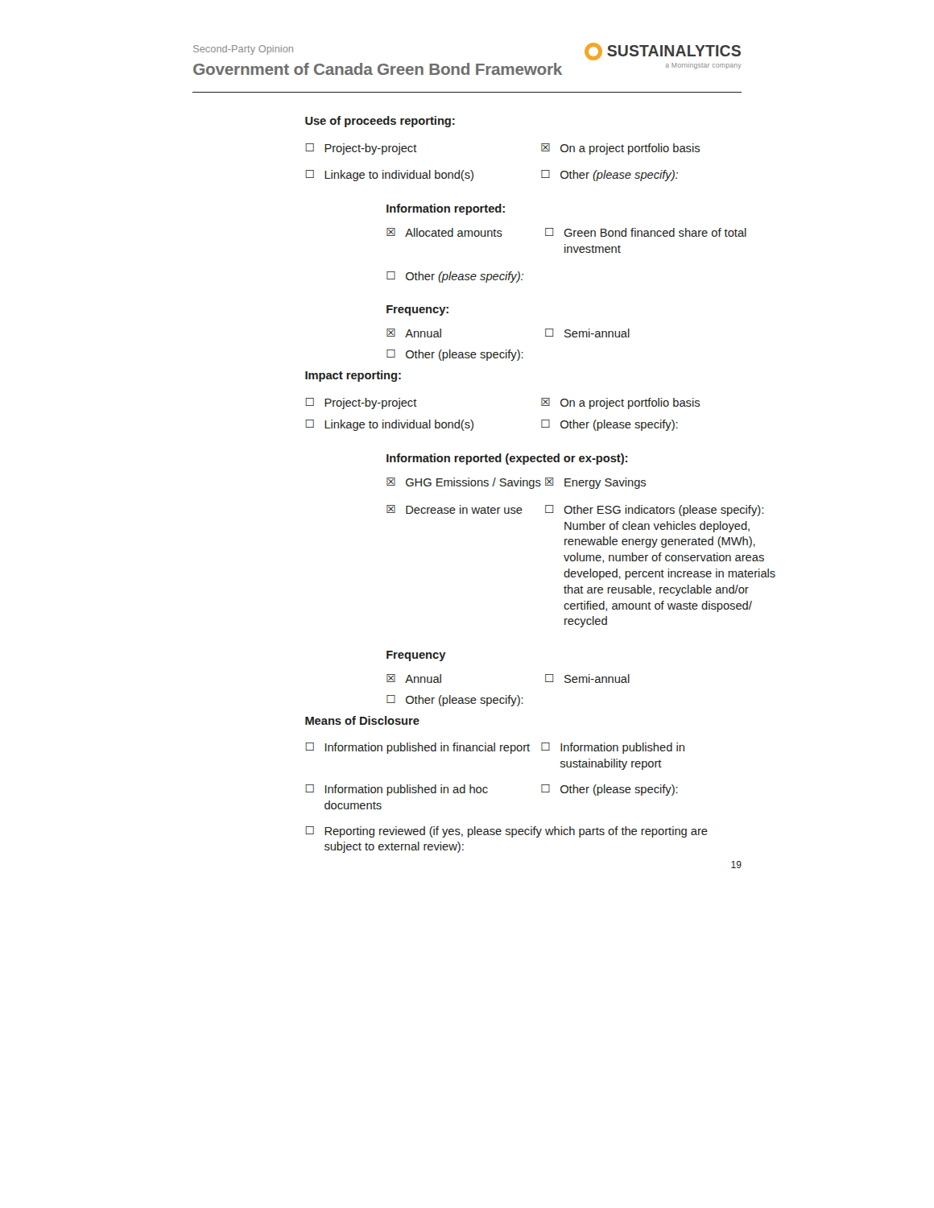Second-Party Opinion
Government of Canada Green Bond Framework
SUSTAINALYTICS
a Morningstar company
Use of proceeds reporting:
☐Project-by-project
☒On a project portfolio basis
☐Linkage to individual bond(s)
☐Other (please specify):
Information reported:
☒Allocated amounts
☐Green Bond financed share of total investment
☐Other (please specify):
Frequency:
☒Annual
☐Semi-annual
☐Other (please specify):
Impact reporting:
☐Project-by-project
☒On a project portfolio basis
☐Linkage to individual bond(s)
☐Other (please specify):
Information reported (expected or ex-post):
☒GHG Emissions / Savings
☒Energy Savings
☒Decrease in water use
☐Other ESG indicators (please specify): Number of clean vehicles deployed, renewable energy generated (MWh), volume, number of conservation areas developed, percent increase in materials that are reusable, recyclable and/or certified, amount of waste disposed/ recycled
Frequency
☒Annual
☐Semi-annual
☐Other (please specify):
Means of Disclosure
☐Information published in financial report
☐Information published in sustainability report
☐Information published in ad hoc documents
☐Other (please specify):
☐Reporting reviewed (if yes, please specify which parts of the reporting are subject to external review):
19